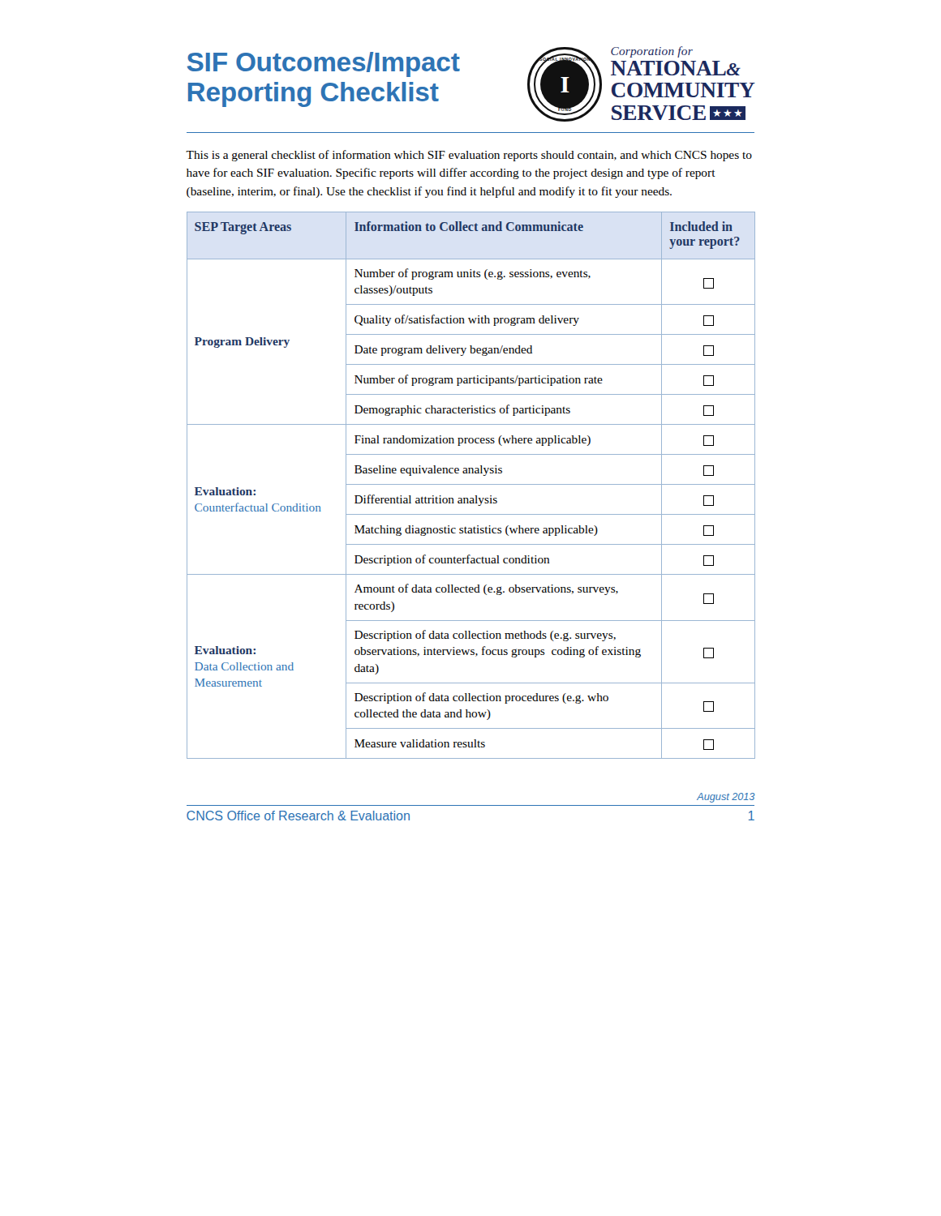SIF Outcomes/Impact Reporting Checklist
Social Innovation
I
Fund
Corporation for
NATIONAL& COMMUNITY
SERVICE ★★★
This is a general checklist of information which SIF evaluation reports should contain, and which CNCS hopes to have for each SIF evaluation. Specific reports will differ according to the project design and type of report (baseline, interim, or final). Use the checklist if you find it helpful and modify it to fit your needs.
| SEP Target Areas | Information to Collect and Communicate | Included in your report? |
| --- | --- | --- |
| Program Delivery | Number of program units (e.g. sessions, events, classes)/outputs | |
| Quality of/satisfaction with program delivery | |
| Date program delivery began/ended | |
| Number of program participants/participation rate | |
| Demographic characteristics of participants | |
| Evaluation: Counterfactual Condition | Final randomization process (where applicable) | |
| Baseline equivalence analysis | |
| Differential attrition analysis | |
| Matching diagnostic statistics (where applicable) | |
| Description of counterfactual condition | |
| Evaluation: Data Collection and Measurement | Amount of data collected (e.g. observations, surveys, records) | |
| Description of data collection methods (e.g. surveys, observations, interviews, focus groups coding of existing data) | |
| Description of data collection procedures (e.g. who collected the data and how) | |
| Measure validation results | |
August 2013
CNCS Office of Research & Evaluation
1